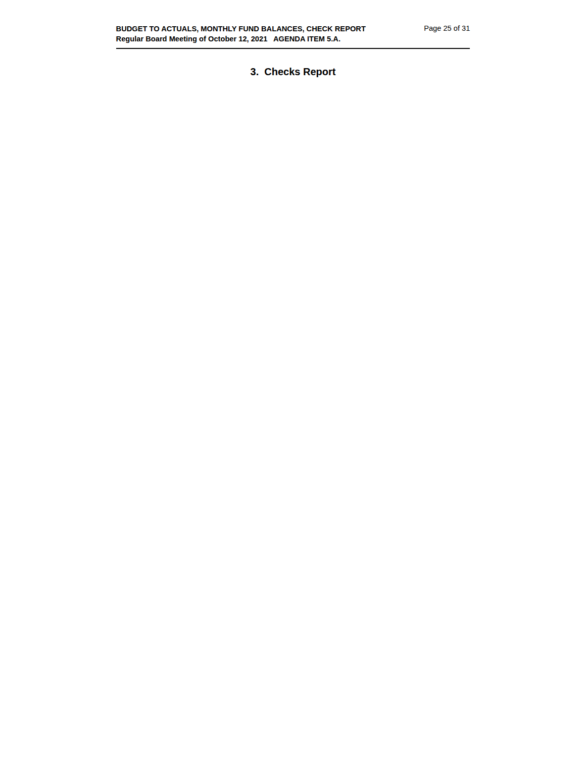BUDGET TO ACTUALS, MONTHLY FUND BALANCES, CHECK REPORT
Regular Board Meeting of October 12, 2021 AGENDA ITEM 5.A.
Page 25 of 31
3. Checks Report